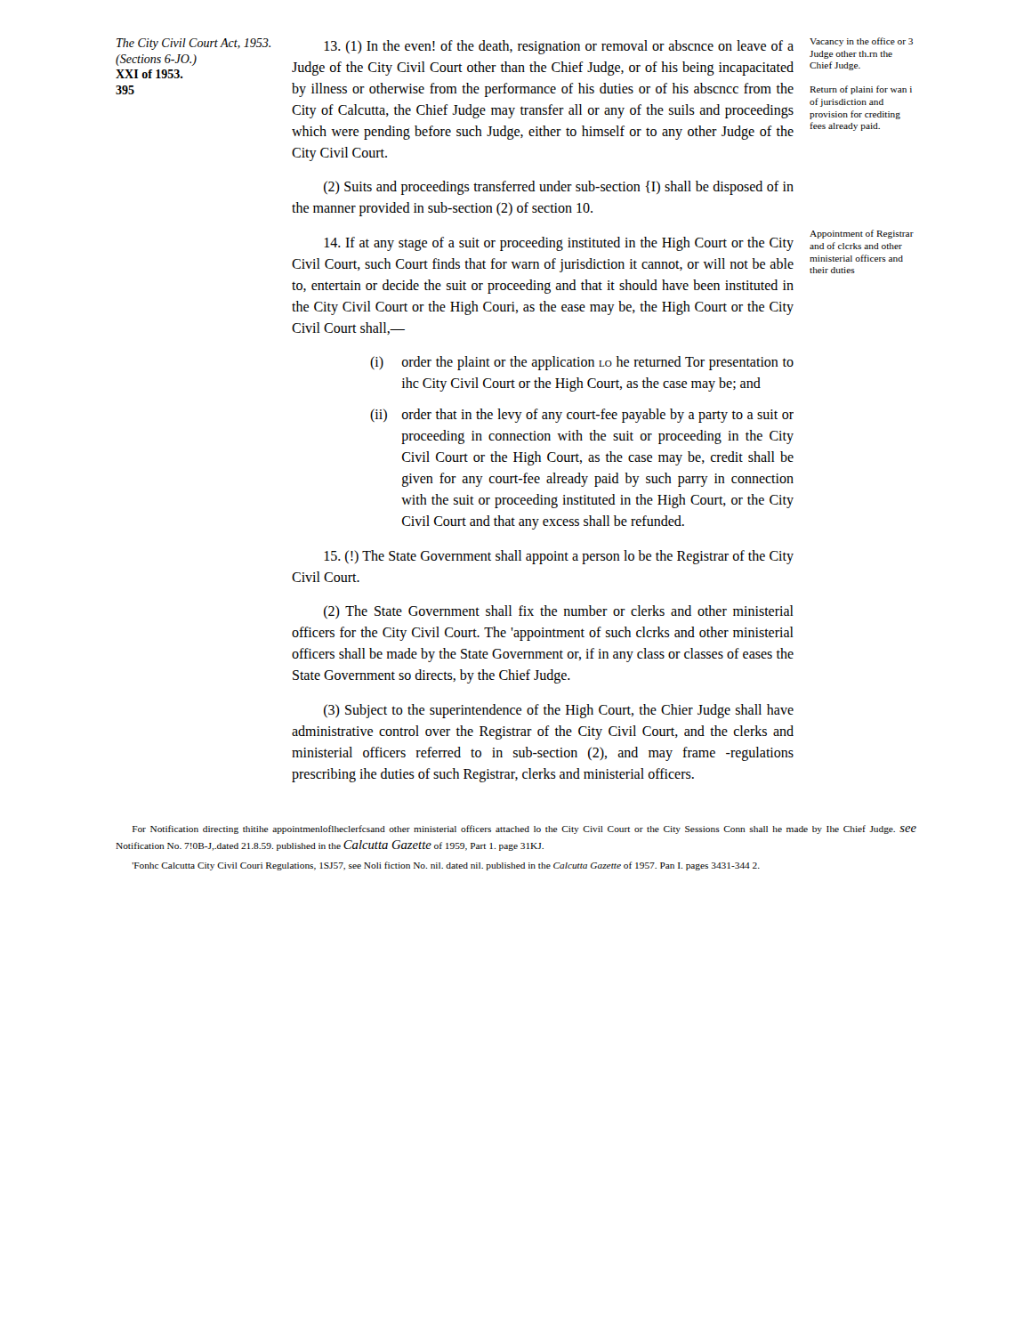The City Civil Court Act, 1953.
(Sections 6-JO.)
XXI of 1953.
395
Vacancy in the office or 3 Judge other th.rn the Chief Judge.
Return of plaini for wan i of jurisdiction and provision for crediting fees already paid.
Appointment of Registrar and of clcrks and other ministerial officers and their duties
13. (1) In the even! of the death, resignation or removal or abscnce on leave of a Judge of the City Civil Court other than the Chief Judge, or of his being incapacitated by illness or otherwise from the performance of his duties or of his abscncc from the City of Calcutta, the Chief Judge may transfer all or any of the suils and proceedings which were pending before such Judge, either to himself or to any other Judge of the City Civil Court.
(2) Suits and proceedings transferred under sub-section {I) shall be disposed of in the manner provided in sub-section (2) of section 10.
14. If at any stage of a suit or proceeding instituted in the High Court or the City Civil Court, such Court finds that for warn of jurisdiction it cannot, or will not be able to, entertain or decide the suit or proceeding and that it should have been instituted in the City Civil Court or the High Couri, as the ease may be, the High Court or the City Civil Court shall,—
(i) order the plaint or the application lo he returned Tor presentation to ihc City Civil Court or the High Court, as the case may be; and
(ii) order that in the levy of any court-fee payable by a party to a suit or proceeding in connection with the suit or proceeding in the City Civil Court or the High Court, as the case may be, credit shall be given for any court-fee already paid by such parry in connection with the suit or proceeding instituted in the High Court, or the City Civil Court and that any excess shall be refunded.
15. (!) The State Government shall appoint a person lo be the Registrar of the City Civil Court.
(2) The State Government shall fix the number or clerks and other ministerial officers for the City Civil Court. The 'appointment of such clcrks and other ministerial officers shall be made by the State Government or, if in any class or classes of eases the State Government so directs, by the Chief Judge.
(3) Subject to the superintendence of the High Court, the Chier Judge shall have administrative control over the Registrar of the City Civil Court, and the clerks and ministerial officers referred to in sub-section (2), and may frame -regulations prescribing ihe duties of such Registrar, clerks and ministerial officers.
For Notification directing thitihe appointmenloflheclerfcsand other ministerial officers attached lo the City Civil Court or the City Sessions Conn shall he made by Ihe Chief Judge. see Notification No. 7!0B-J,.dated 21.8.59. published in the Calcutta Gazette of 1959, Part 1. page 31KJ.
'Fonhc Calcutta City Civil Couri Regulations, 1SJ57, see Noli fiction No. nil. dated nil. published in the Calcutta Gazette of 1957. Pan I. pages 3431-344 2.